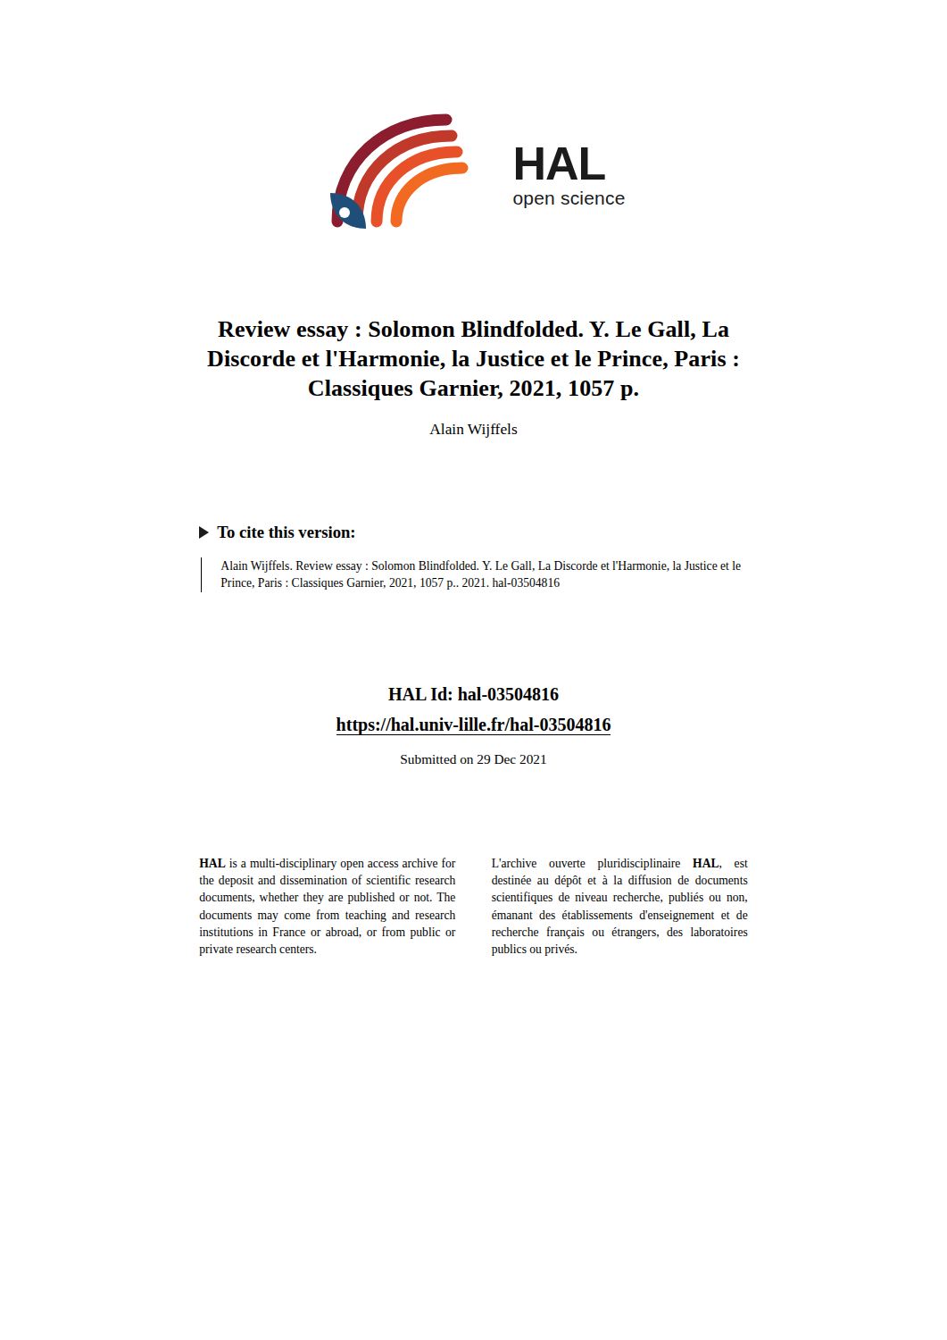HAL open science
Review essay : Solomon Blindfolded. Y. Le Gall, La
Discorde et l'Harmonie, la Justice et le Prince, Paris :
Classiques Garnier, 2021, 1057 p.
Alain Wijffels
To cite this version:
Alain Wijffels. Review essay : Solomon Blindfolded. Y. Le Gall, La Discorde et l'Harmonie, la Justice et le Prince, Paris : Classiques Garnier, 2021, 1057 p.. 2021. hal-03504816
HAL Id: hal-03504816
https://hal.univ-lille.fr/hal-03504816
Submitted on 29 Dec 2021
HAL is a multi-disciplinary open access archive for the deposit and dissemination of scientific research documents, whether they are published or not. The documents may come from teaching and research institutions in France or abroad, or from public or private research centers.
L'archive ouverte pluridisciplinaire HAL, est destinée au dépôt et à la diffusion de documents scientifiques de niveau recherche, publiés ou non, émanant des établissements d'enseignement et de recherche français ou étrangers, des laboratoires publics ou privés.